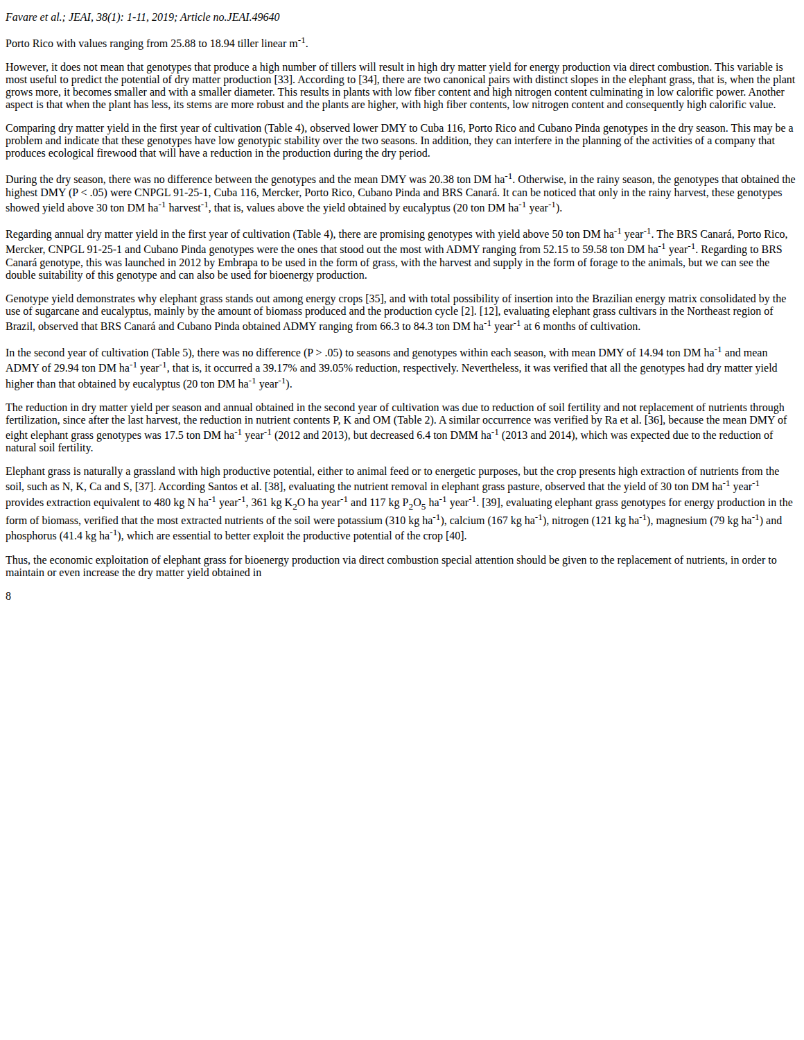Favare et al.; JEAI, 38(1): 1-11, 2019; Article no.JEAI.49640
Porto Rico with values ranging from 25.88 to 18.94 tiller linear m-1.
However, it does not mean that genotypes that produce a high number of tillers will result in high dry matter yield for energy production via direct combustion. This variable is most useful to predict the potential of dry matter production [33]. According to [34], there are two canonical pairs with distinct slopes in the elephant grass, that is, when the plant grows more, it becomes smaller and with a smaller diameter. This results in plants with low fiber content and high nitrogen content culminating in low calorific power. Another aspect is that when the plant has less, its stems are more robust and the plants are higher, with high fiber contents, low nitrogen content and consequently high calorific value.
Comparing dry matter yield in the first year of cultivation (Table 4), observed lower DMY to Cuba 116, Porto Rico and Cubano Pinda genotypes in the dry season. This may be a problem and indicate that these genotypes have low genotypic stability over the two seasons. In addition, they can interfere in the planning of the activities of a company that produces ecological firewood that will have a reduction in the production during the dry period.
During the dry season, there was no difference between the genotypes and the mean DMY was 20.38 ton DM ha-1. Otherwise, in the rainy season, the genotypes that obtained the highest DMY (P < .05) were CNPGL 91-25-1, Cuba 116, Mercker, Porto Rico, Cubano Pinda and BRS Canará. It can be noticed that only in the rainy harvest, these genotypes showed yield above 30 ton DM ha-1 harvest-1, that is, values above the yield obtained by eucalyptus (20 ton DM ha-1 year-1).
Regarding annual dry matter yield in the first year of cultivation (Table 4), there are promising genotypes with yield above 50 ton DM ha-1 year-1. The BRS Canará, Porto Rico, Mercker, CNPGL 91-25-1 and Cubano Pinda genotypes were the ones that stood out the most with ADMY ranging from 52.15 to 59.58 ton DM ha-1 year-1. Regarding to BRS Canará genotype, this was launched in 2012 by Embrapa to be used in the form of grass, with the harvest and supply in the form of forage to the animals, but we can see the double suitability of this genotype and can also be used for bioenergy production.
Genotype yield demonstrates why elephant grass stands out among energy crops [35], and with total possibility of insertion into the Brazilian energy matrix consolidated by the use of sugarcane and eucalyptus, mainly by the amount of biomass produced and the production cycle [2]. [12], evaluating elephant grass cultivars in the Northeast region of Brazil, observed that BRS Canará and Cubano Pinda obtained ADMY ranging from 66.3 to 84.3 ton DM ha-1 year-1 at 6 months of cultivation.
In the second year of cultivation (Table 5), there was no difference (P > .05) to seasons and genotypes within each season, with mean DMY of 14.94 ton DM ha-1 and mean ADMY of 29.94 ton DM ha-1 year-1, that is, it occurred a 39.17% and 39.05% reduction, respectively. Nevertheless, it was verified that all the genotypes had dry matter yield higher than that obtained by eucalyptus (20 ton DM ha-1 year-1).
The reduction in dry matter yield per season and annual obtained in the second year of cultivation was due to reduction of soil fertility and not replacement of nutrients through fertilization, since after the last harvest, the reduction in nutrient contents P, K and OM (Table 2). A similar occurrence was verified by Ra et al. [36], because the mean DMY of eight elephant grass genotypes was 17.5 ton DM ha-1 year-1 (2012 and 2013), but decreased 6.4 ton DMM ha-1 (2013 and 2014), which was expected due to the reduction of natural soil fertility.
Elephant grass is naturally a grassland with high productive potential, either to animal feed or to energetic purposes, but the crop presents high extraction of nutrients from the soil, such as N, K, Ca and S, [37]. According Santos et al. [38], evaluating the nutrient removal in elephant grass pasture, observed that the yield of 30 ton DM ha-1 year-1 provides extraction equivalent to 480 kg N ha-1 year-1, 361 kg K2O ha year-1 and 117 kg P2O5 ha-1 year-1. [39], evaluating elephant grass genotypes for energy production in the form of biomass, verified that the most extracted nutrients of the soil were potassium (310 kg ha-1), calcium (167 kg ha-1), nitrogen (121 kg ha-1), magnesium (79 kg ha-1) and phosphorus (41.4 kg ha-1), which are essential to better exploit the productive potential of the crop [40].
Thus, the economic exploitation of elephant grass for bioenergy production via direct combustion special attention should be given to the replacement of nutrients, in order to maintain or even increase the dry matter yield obtained in
8